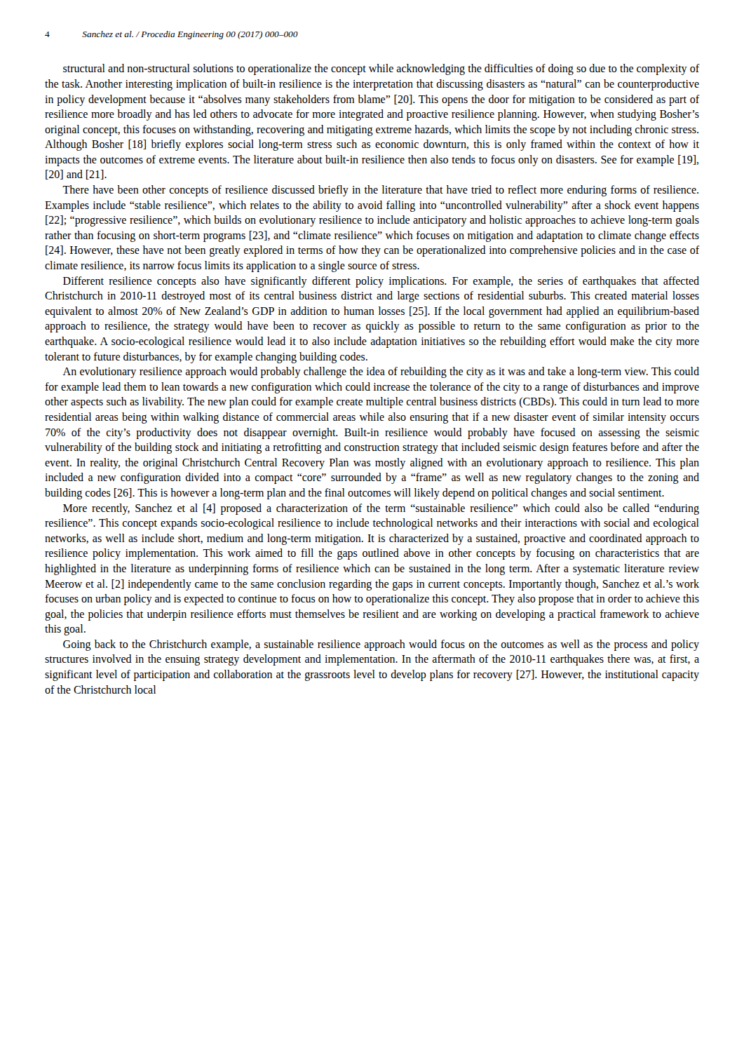4 Sanchez et al. / Procedia Engineering 00 (2017) 000–000
structural and non-structural solutions to operationalize the concept while acknowledging the difficulties of doing so due to the complexity of the task. Another interesting implication of built-in resilience is the interpretation that discussing disasters as “natural” can be counterproductive in policy development because it “absolves many stakeholders from blame” [20]. This opens the door for mitigation to be considered as part of resilience more broadly and has led others to advocate for more integrated and proactive resilience planning. However, when studying Bosher’s original concept, this focuses on withstanding, recovering and mitigating extreme hazards, which limits the scope by not including chronic stress. Although Bosher [18] briefly explores social long-term stress such as economic downturn, this is only framed within the context of how it impacts the outcomes of extreme events. The literature about built-in resilience then also tends to focus only on disasters. See for example [19], [20] and [21].
There have been other concepts of resilience discussed briefly in the literature that have tried to reflect more enduring forms of resilience. Examples include “stable resilience”, which relates to the ability to avoid falling into “uncontrolled vulnerability” after a shock event happens [22]; “progressive resilience”, which builds on evolutionary resilience to include anticipatory and holistic approaches to achieve long-term goals rather than focusing on short-term programs [23], and “climate resilience” which focuses on mitigation and adaptation to climate change effects [24]. However, these have not been greatly explored in terms of how they can be operationalized into comprehensive policies and in the case of climate resilience, its narrow focus limits its application to a single source of stress.
Different resilience concepts also have significantly different policy implications. For example, the series of earthquakes that affected Christchurch in 2010-11 destroyed most of its central business district and large sections of residential suburbs. This created material losses equivalent to almost 20% of New Zealand’s GDP in addition to human losses [25]. If the local government had applied an equilibrium-based approach to resilience, the strategy would have been to recover as quickly as possible to return to the same configuration as prior to the earthquake. A socio-ecological resilience would lead it to also include adaptation initiatives so the rebuilding effort would make the city more tolerant to future disturbances, by for example changing building codes.
An evolutionary resilience approach would probably challenge the idea of rebuilding the city as it was and take a long-term view. This could for example lead them to lean towards a new configuration which could increase the tolerance of the city to a range of disturbances and improve other aspects such as livability. The new plan could for example create multiple central business districts (CBDs). This could in turn lead to more residential areas being within walking distance of commercial areas while also ensuring that if a new disaster event of similar intensity occurs 70% of the city’s productivity does not disappear overnight. Built-in resilience would probably have focused on assessing the seismic vulnerability of the building stock and initiating a retrofitting and construction strategy that included seismic design features before and after the event. In reality, the original Christchurch Central Recovery Plan was mostly aligned with an evolutionary approach to resilience. This plan included a new configuration divided into a compact “core” surrounded by a “frame” as well as new regulatory changes to the zoning and building codes [26]. This is however a long-term plan and the final outcomes will likely depend on political changes and social sentiment.
More recently, Sanchez et al [4] proposed a characterization of the term “sustainable resilience” which could also be called “enduring resilience”. This concept expands socio-ecological resilience to include technological networks and their interactions with social and ecological networks, as well as include short, medium and long-term mitigation. It is characterized by a sustained, proactive and coordinated approach to resilience policy implementation. This work aimed to fill the gaps outlined above in other concepts by focusing on characteristics that are highlighted in the literature as underpinning forms of resilience which can be sustained in the long term. After a systematic literature review Meerow et al. [2] independently came to the same conclusion regarding the gaps in current concepts. Importantly though, Sanchez et al.’s work focuses on urban policy and is expected to continue to focus on how to operationalize this concept. They also propose that in order to achieve this goal, the policies that underpin resilience efforts must themselves be resilient and are working on developing a practical framework to achieve this goal.
Going back to the Christchurch example, a sustainable resilience approach would focus on the outcomes as well as the process and policy structures involved in the ensuing strategy development and implementation. In the aftermath of the 2010-11 earthquakes there was, at first, a significant level of participation and collaboration at the grassroots level to develop plans for recovery [27]. However, the institutional capacity of the Christchurch local